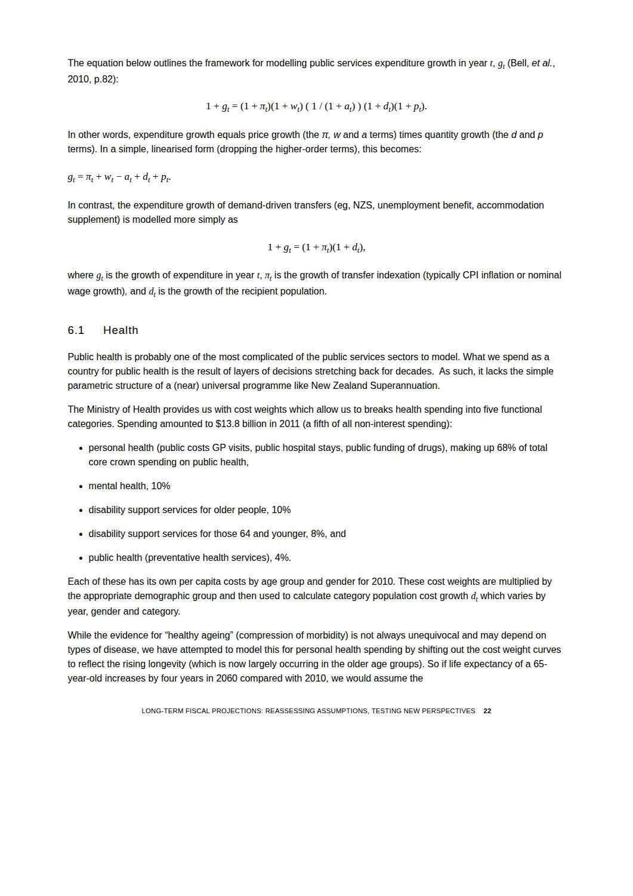The equation below outlines the framework for modelling public services expenditure growth in year t, gt (Bell, et al., 2010, p.82):
1 + gt = (1 + πt)(1 + wt) ( 1 / (1 + at) ) (1 + dt)(1 + pt).
In other words, expenditure growth equals price growth (the π, w and a terms) times quantity growth (the d and p terms). In a simple, linearised form (dropping the higher-order terms), this becomes:
gt = πt + wt − at + dt + pt.
In contrast, the expenditure growth of demand-driven transfers (eg, NZS, unemployment benefit, accommodation supplement) is modelled more simply as
1 + gt = (1 + πt)(1 + dt),
where gt is the growth of expenditure in year t, πt is the growth of transfer indexation (typically CPI inflation or nominal wage growth), and dt is the growth of the recipient population.
6.1 Health
Public health is probably one of the most complicated of the public services sectors to model. What we spend as a country for public health is the result of layers of decisions stretching back for decades. As such, it lacks the simple parametric structure of a (near) universal programme like New Zealand Superannuation.
The Ministry of Health provides us with cost weights which allow us to breaks health spending into five functional categories. Spending amounted to $13.8 billion in 2011 (a fifth of all non-interest spending):
personal health (public costs GP visits, public hospital stays, public funding of drugs), making up 68% of total core crown spending on public health,
mental health, 10%
disability support services for older people, 10%
disability support services for those 64 and younger, 8%, and
public health (preventative health services), 4%.
Each of these has its own per capita costs by age group and gender for 2010. These cost weights are multiplied by the appropriate demographic group and then used to calculate category population cost growth dt which varies by year, gender and category.
While the evidence for “healthy ageing” (compression of morbidity) is not always unequivocal and may depend on types of disease, we have attempted to model this for personal health spending by shifting out the cost weight curves to reflect the rising longevity (which is now largely occurring in the older age groups). So if life expectancy of a 65-year-old increases by four years in 2060 compared with 2010, we would assume the
LONG-TERM FISCAL PROJECTIONS: REASSESSING ASSUMPTIONS, TESTING NEW PERSPECTIVES22